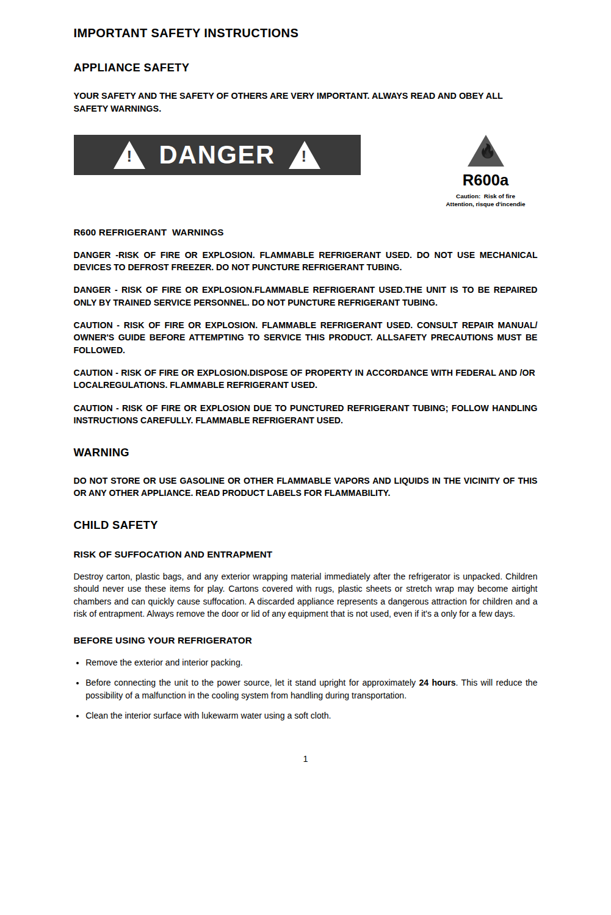IMPORTANT SAFETY INSTRUCTIONS
APPLIANCE SAFETY
YOUR SAFETY AND THE SAFETY OF OTHERS ARE VERY IMPORTANT. ALWAYS READ AND OBEY ALL SAFETY WARNINGS.
DANGER
R600a
Caution: Risk of fire
Attention, risque d'incendie
R600 REFRIGERANT WARNINGS
DANGER -RISK OF FIRE OR EXPLOSION. FLAMMABLE REFRIGERANT USED. DO NOT USE MECHANICAL DEVICES TO DEFROST FREEZER. DO NOT PUNCTURE REFRIGERANT TUBING.
DANGER - RISK OF FIRE OR EXPLOSION.FLAMMABLE REFRIGERANT USED.THE UNIT IS TO BE REPAIRED ONLY BY TRAINED SERVICE PERSONNEL. DO NOT PUNCTURE REFRIGERANT TUBING.
CAUTION - RISK OF FIRE OR EXPLOSION. FLAMMABLE REFRIGERANT USED. CONSULT REPAIR MANUAL/ OWNER'S GUIDE BEFORE ATTEMPTING TO SERVICE THIS PRODUCT. ALLSAFETY PRECAUTIONS MUST BE FOLLOWED.
CAUTION - RISK OF FIRE OR EXPLOSION.DISPOSE OF PROPERTY IN ACCORDANCE WITH FEDERAL AND /OR LOCALREGULATIONS. FLAMMABLE REFRIGERANT USED.
CAUTION - RISK OF FIRE OR EXPLOSION DUE TO PUNCTURED REFRIGERANT TUBING; FOLLOW HANDLING INSTRUCTIONS CAREFULLY. FLAMMABLE REFRIGERANT USED.
WARNING
DO NOT STORE OR USE GASOLINE OR OTHER FLAMMABLE VAPORS AND LIQUIDS IN THE VICINITY OF THIS OR ANY OTHER APPLIANCE. READ PRODUCT LABELS FOR FLAMMABILITY.
CHILD SAFETY
RISK OF SUFFOCATION AND ENTRAPMENT
Destroy carton, plastic bags, and any exterior wrapping material immediately after the refrigerator is unpacked. Children should never use these items for play. Cartons covered with rugs, plastic sheets or stretch wrap may become airtight chambers and can quickly cause suffocation. A discarded appliance represents a dangerous attraction for children and a risk of entrapment. Always remove the door or lid of any equipment that is not used, even if it's a only for a few days.
BEFORE USING YOUR REFRIGERATOR
Remove the exterior and interior packing.
Before connecting the unit to the power source, let it stand upright for approximately 24 hours. This will reduce the possibility of a malfunction in the cooling system from handling during transportation.
Clean the interior surface with lukewarm water using a soft cloth.
1